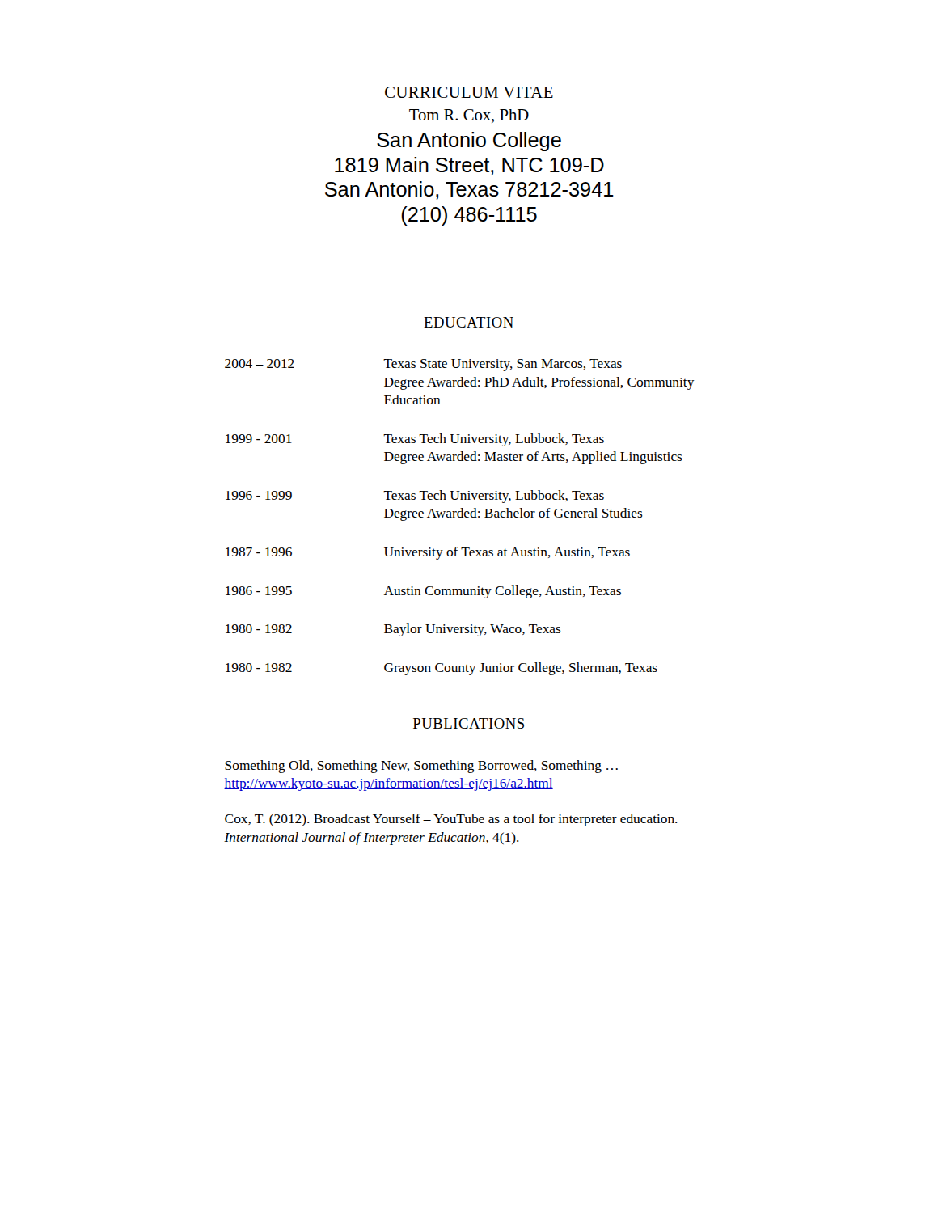CURRICULUM VITAE
Tom R. Cox, PhD
San Antonio College 1819 Main Street, NTC 109-D San Antonio, Texas 78212-3941 (210) 486-1115
EDUCATION
| 2004 – 2012 | Texas State University, San Marcos, Texas Degree Awarded: PhD Adult, Professional, Community Education |
| 1999 - 2001 | Texas Tech University, Lubbock, Texas Degree Awarded: Master of Arts, Applied Linguistics |
| 1996 - 1999 | Texas Tech University, Lubbock, Texas Degree Awarded: Bachelor of General Studies |
| 1987 - 1996 | University of Texas at Austin, Austin, Texas |
| 1986 - 1995 | Austin Community College, Austin, Texas |
| 1980 - 1982 | Baylor University, Waco, Texas |
| 1980 - 1982 | Grayson County Junior College, Sherman, Texas |
PUBLICATIONS
Something Old, Something New, Something Borrowed, Something …
http://www.kyoto-su.ac.jp/information/tesl-ej/ej16/a2.html
Cox, T. (2012). Broadcast Yourself – YouTube as a tool for interpreter education. International Journal of Interpreter Education, 4(1).